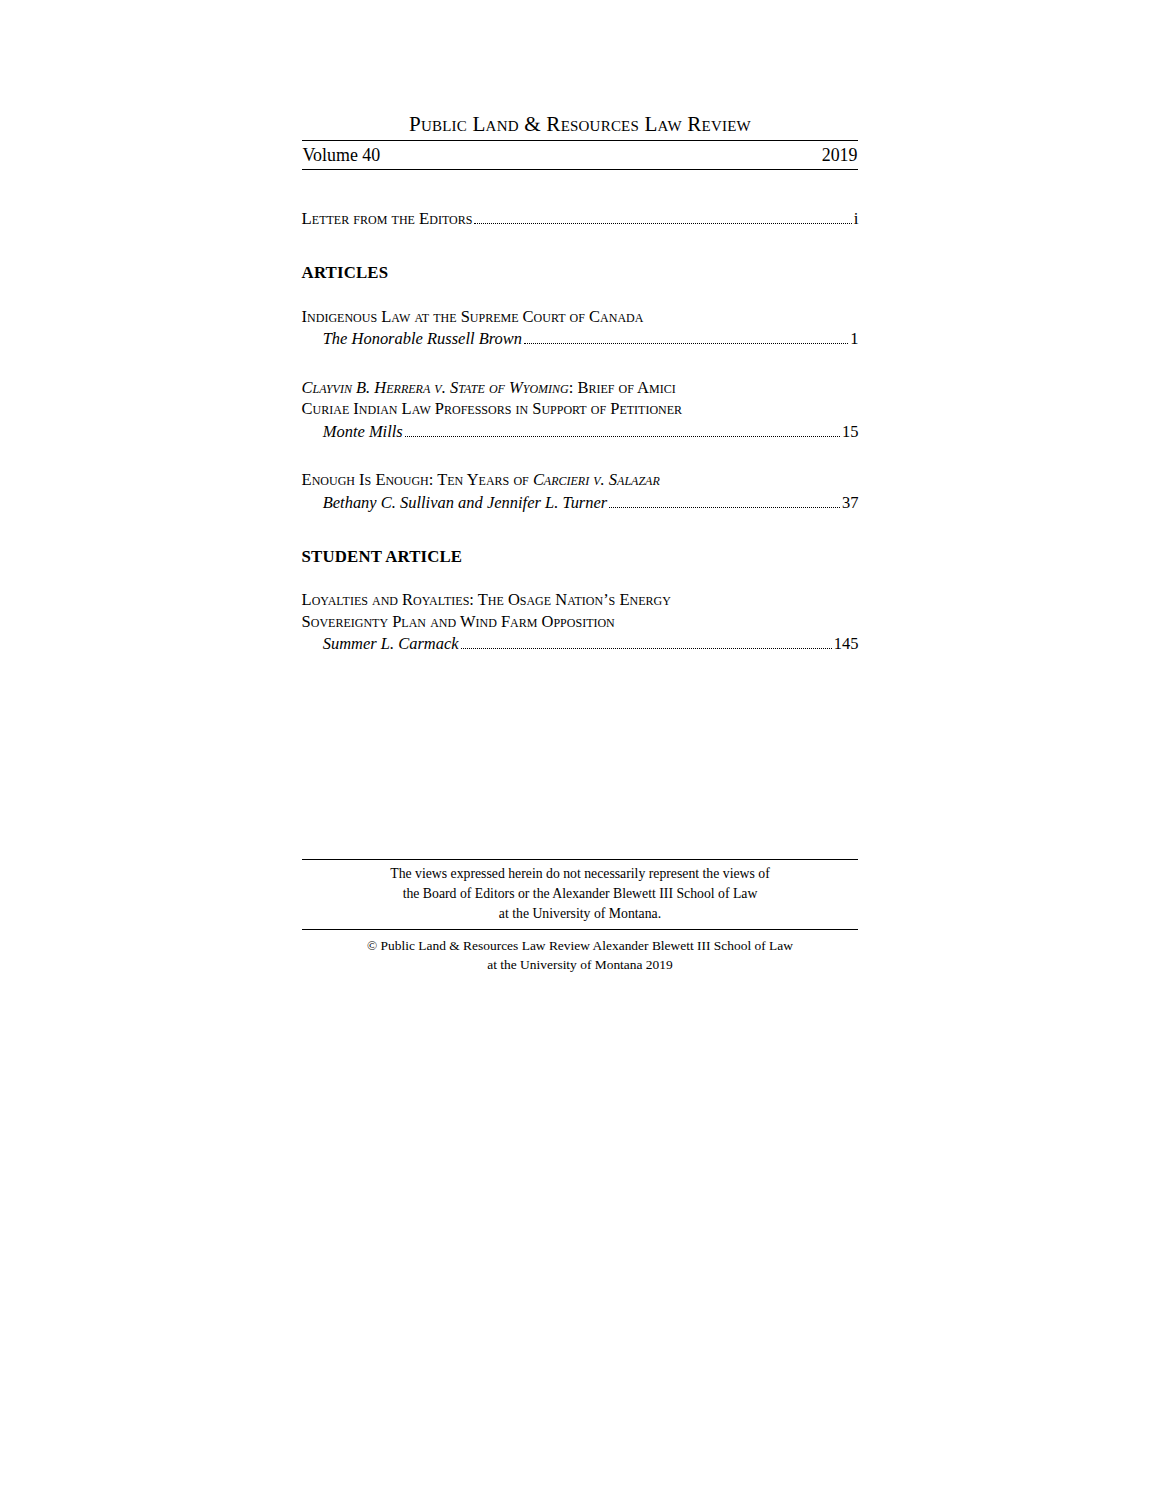Public Land & Resources Law Review
Volume 40 2019
Letter from the Editors i
ARTICLES
Indigenous Law at the Supreme Court of Canada
The Honorable Russell Brown 1
Clayvin B. Herrera v. State of Wyoming: Brief of Amici
Curiae Indian Law Professors in Support of Petitioner
Monte Mills 15
Enough Is Enough: Ten Years of Carcieri v. Salazar
Bethany C. Sullivan and Jennifer L. Turner 37
STUDENT ARTICLE
Loyalties and Royalties: The Osage Nation’s Energy
Sovereignty Plan and Wind Farm Opposition
Summer L. Carmack 145
The views expressed herein do not necessarily represent the views of
the Board of Editors or the Alexander Blewett III School of Law
at the University of Montana.
© Public Land & Resources Law Review Alexander Blewett III School of Law
at the University of Montana 2019